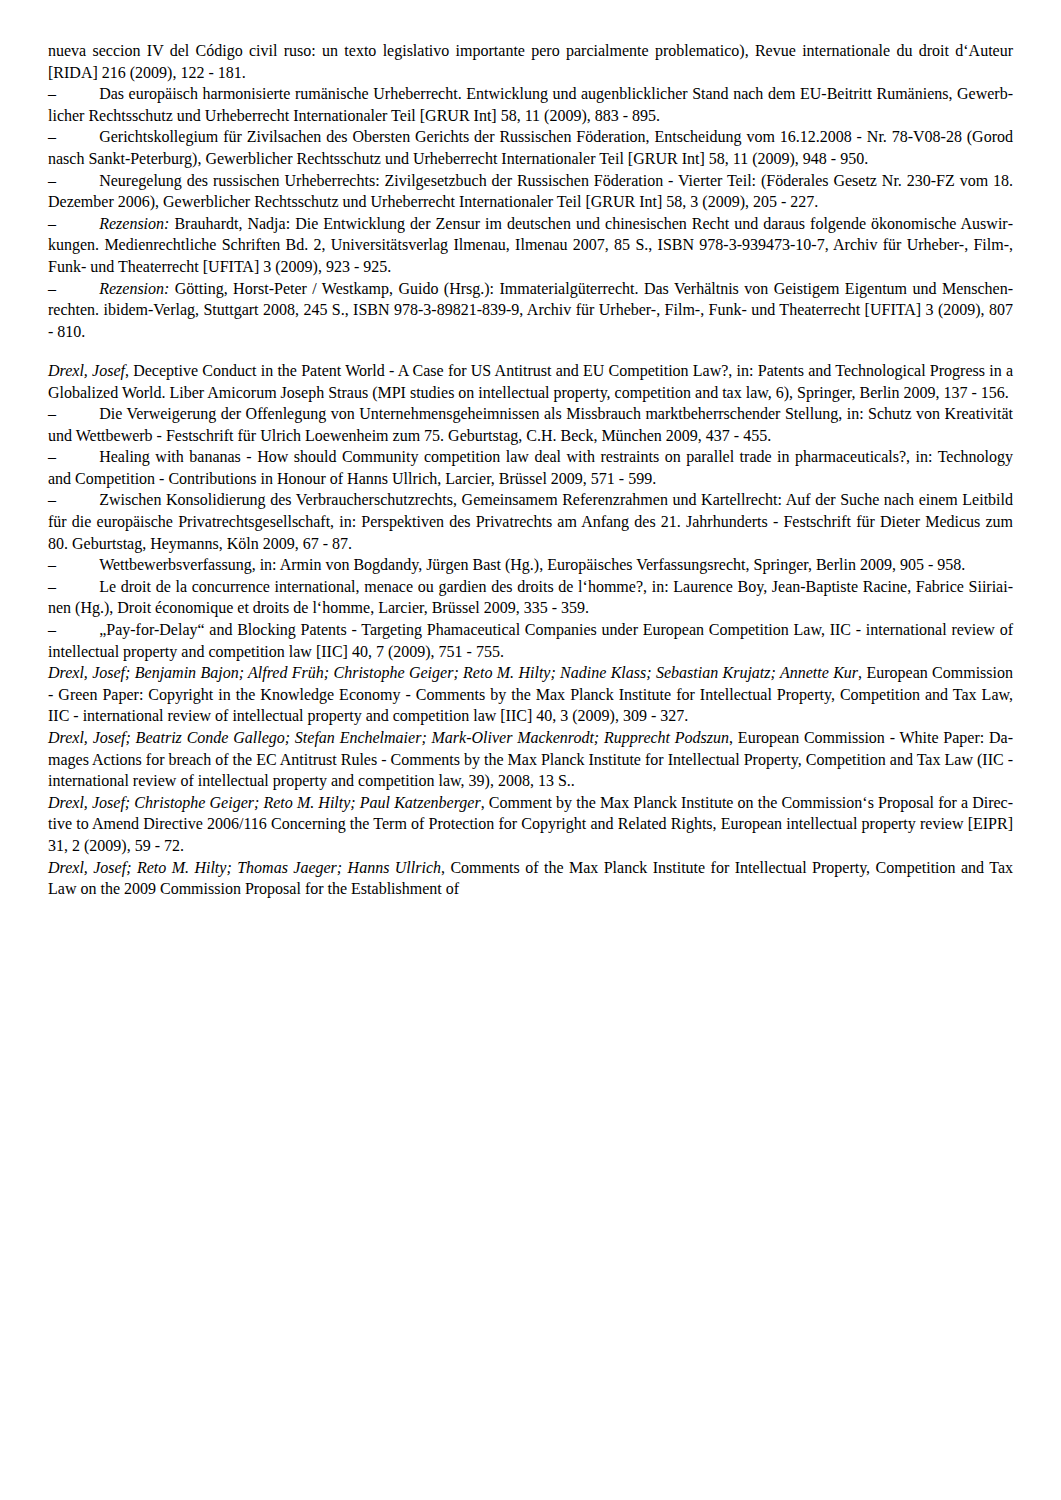nueva seccion IV del Código civil ruso: un texto legislativo importante pero parcialmente problematico), Revue internationale du droit d‘Auteur [RIDA] 216 (2009), 122 - 181.
–Das europäisch harmonisierte rumänische Urheberrecht. Entwicklung und augenblicklicher Stand nach dem EU-Beitritt Rumäniens, Gewerblicher Rechtsschutz und Urheberrecht Internationaler Teil [GRUR Int] 58, 11 (2009), 883 - 895.
–Gerichtskollegium für Zivilsachen des Obersten Gerichts der Russischen Föderation, Entscheidung vom 16.12.2008 - Nr. 78-V08-28 (Gorod nasch Sankt-Peterburg), Gewerblicher Rechtsschutz und Urheberrecht Internationaler Teil [GRUR Int] 58, 11 (2009), 948 - 950.
–Neuregelung des russischen Urheberrechts: Zivilgesetzbuch der Russischen Föderation - Vierter Teil: (Föderales Gesetz Nr. 230-FZ vom 18. Dezember 2006), Gewerblicher Rechtsschutz und Urheberrecht Internationaler Teil [GRUR Int] 58, 3 (2009), 205 - 227.
–Rezension: Brauhardt, Nadja: Die Entwicklung der Zensur im deutschen und chinesischen Recht und daraus folgende ökonomische Auswirkungen. Medienrechtliche Schriften Bd. 2, Universitätsverlag Ilmenau, Ilmenau 2007, 85 S., ISBN 978-3-939473-10-7, Archiv für Urheber-, Film-, Funk- und Theaterrecht [UFITA] 3 (2009), 923 - 925.
–Rezension: Götting, Horst-Peter / Westkamp, Guido (Hrsg.): Immaterialgüterrecht. Das Verhältnis von Geistigem Eigentum und Menschenrechten. ibidem-Verlag, Stuttgart 2008, 245 S., ISBN 978-3-89821-839-9, Archiv für Urheber-, Film-, Funk- und Theaterrecht [UFITA] 3 (2009), 807 - 810.
Drexl, Josef, Deceptive Conduct in the Patent World - A Case for US Antitrust and EU Competition Law?, in: Patents and Technological Progress in a Globalized World. Liber Amicorum Joseph Straus (MPI studies on intellectual property, competition and tax law, 6), Springer, Berlin 2009, 137 - 156.
–Die Verweigerung der Offenlegung von Unternehmensgeheimnissen als Missbrauch marktbeherrschender Stellung, in: Schutz von Kreativität und Wettbewerb - Festschrift für Ulrich Loewenheim zum 75. Geburtstag, C.H. Beck, München 2009, 437 - 455.
–Healing with bananas - How should Community competition law deal with restraints on parallel trade in pharmaceuticals?, in: Technology and Competition - Contributions in Honour of Hanns Ullrich, Larcier, Brüssel 2009, 571 - 599.
–Zwischen Konsolidierung des Verbraucherschutzrechts, Gemeinsamem Referenzrahmen und Kartellrecht: Auf der Suche nach einem Leitbild für die europäische Privatrechtsgesellschaft, in: Perspektiven des Privatrechts am Anfang des 21. Jahrhunderts - Festschrift für Dieter Medicus zum 80. Geburtstag, Heymanns, Köln 2009, 67 - 87.
–Wettbewerbsverfassung, in: Armin von Bogdandy, Jürgen Bast (Hg.), Europäisches Verfassungsrecht, Springer, Berlin 2009, 905 - 958.
–Le droit de la concurrence international, menace ou gardien des droits de l‘homme?, in: Laurence Boy, Jean-Baptiste Racine, Fabrice Siiriainen (Hg.), Droit économique et droits de l‘homme, Larcier, Brüssel 2009, 335 - 359.
–„Pay-for-Delay“ and Blocking Patents - Targeting Phamaceutical Companies under European Competition Law, IIC - international review of intellectual property and competition law [IIC] 40, 7 (2009), 751 - 755.
Drexl, Josef; Benjamin Bajon; Alfred Früh; Christophe Geiger; Reto M. Hilty; Nadine Klass; Sebastian Krujatz; Annette Kur, European Commission - Green Paper: Copyright in the Knowledge Economy - Comments by the Max Planck Institute for Intellectual Property, Competition and Tax Law, IIC - international review of intellectual property and competition law [IIC] 40, 3 (2009), 309 - 327.
Drexl, Josef; Beatriz Conde Gallego; Stefan Enchelmaier; Mark-Oliver Mackenrodt; Rupprecht Podszun, European Commission - White Paper: Damages Actions for breach of the EC Antitrust Rules - Comments by the Max Planck Institute for Intellectual Property, Competition and Tax Law (IIC - international review of intellectual property and competition law, 39), 2008, 13 S..
Drexl, Josef; Christophe Geiger; Reto M. Hilty; Paul Katzenberger, Comment by the Max Planck Institute on the Commission‘s Proposal for a Directive to Amend Directive 2006/116 Concerning the Term of Protection for Copyright and Related Rights, European intellectual property review [EIPR] 31, 2 (2009), 59 - 72.
Drexl, Josef; Reto M. Hilty; Thomas Jaeger; Hanns Ullrich, Comments of the Max Planck Institute for Intellectual Property, Competition and Tax Law on the 2009 Commission Proposal for the Establishment of